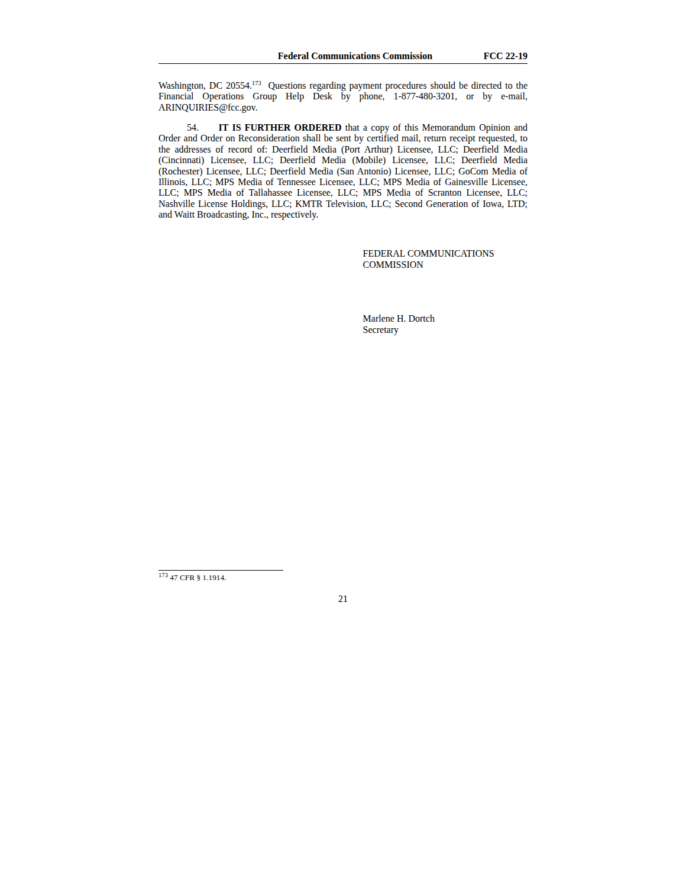Federal Communications Commission
FCC 22-19
Washington, DC 20554.173 Questions regarding payment procedures should be directed to the Financial Operations Group Help Desk by phone, 1-877-480-3201, or by e-mail, ARINQUIRIES@fcc.gov.
54. IT IS FURTHER ORDERED that a copy of this Memorandum Opinion and Order and Order on Reconsideration shall be sent by certified mail, return receipt requested, to the addresses of record of: Deerfield Media (Port Arthur) Licensee, LLC; Deerfield Media (Cincinnati) Licensee, LLC; Deerfield Media (Mobile) Licensee, LLC; Deerfield Media (Rochester) Licensee, LLC; Deerfield Media (San Antonio) Licensee, LLC; GoCom Media of Illinois, LLC; MPS Media of Tennessee Licensee, LLC; MPS Media of Gainesville Licensee, LLC; MPS Media of Tallahassee Licensee, LLC; MPS Media of Scranton Licensee, LLC; Nashville License Holdings, LLC; KMTR Television, LLC; Second Generation of Iowa, LTD; and Waitt Broadcasting, Inc., respectively.
FEDERAL COMMUNICATIONS COMMISSION
Marlene H. Dortch
Secretary
173 47 CFR § 1.1914.
21